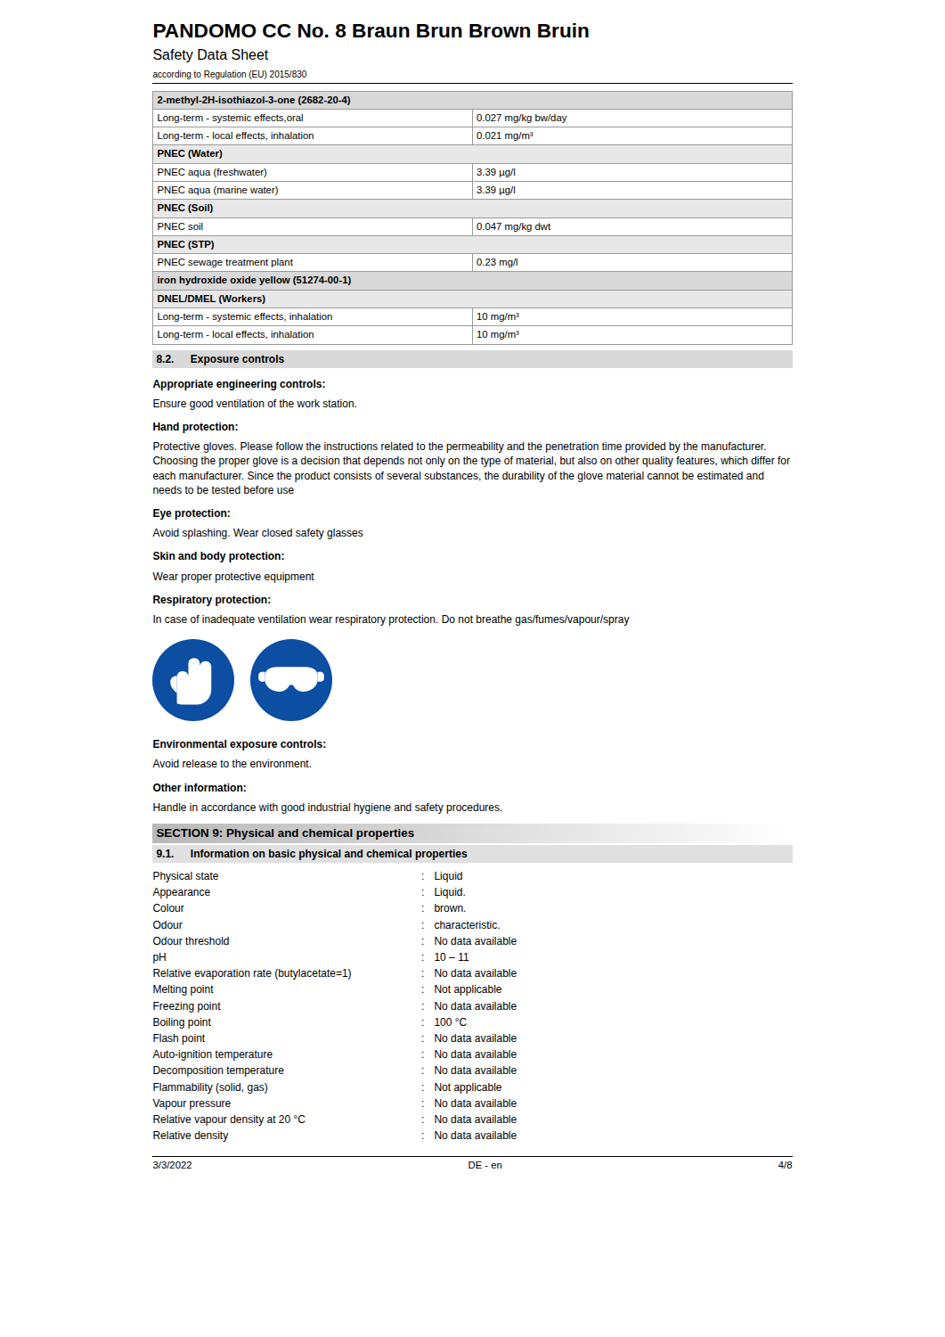PANDOMO CC No. 8 Braun Brun Brown Bruin
Safety Data Sheet
according to Regulation (EU) 2015/830
| 2-methyl-2H-isothiazol-3-one (2682-20-4) |
| Long-term - systemic effects,oral | 0.027 mg/kg bw/day |
| Long-term - local effects, inhalation | 0.021 mg/m³ |
| PNEC (Water) |
| PNEC aqua (freshwater) | 3.39 µg/l |
| PNEC aqua (marine water) | 3.39 µg/l |
| PNEC (Soil) |
| PNEC soil | 0.047 mg/kg dwt |
| PNEC (STP) |
| PNEC sewage treatment plant | 0.23 mg/l |
| iron hydroxide oxide yellow (51274-00-1) |
| DNEL/DMEL (Workers) |
| Long-term - systemic effects, inhalation | 10 mg/m³ |
| Long-term - local effects, inhalation | 10 mg/m³ |
8.2. Exposure controls
Appropriate engineering controls:
Ensure good ventilation of the work station.
Hand protection:
Protective gloves. Please follow the instructions related to the permeability and the penetration time provided by the manufacturer. Choosing the proper glove is a decision that depends not only on the type of material, but also on other quality features, which differ for each manufacturer. Since the product consists of several substances, the durability of the glove material cannot be estimated and needs to be tested before use
Eye protection:
Avoid splashing. Wear closed safety glasses
Skin and body protection:
Wear proper protective equipment
Respiratory protection:
In case of inadequate ventilation wear respiratory protection. Do not breathe gas/fumes/vapour/spray
Environmental exposure controls:
Avoid release to the environment.
Other information:
Handle in accordance with good industrial hygiene and safety procedures.
SECTION 9: Physical and chemical properties
9.1. Information on basic physical and chemical properties
| Physical state | : | Liquid |
| Appearance | : | Liquid. |
| Colour | : | brown. |
| Odour | : | characteristic. |
| Odour threshold | : | No data available |
| pH | : | 10 – 11 |
| Relative evaporation rate (butylacetate=1) | : | No data available |
| Melting point | : | Not applicable |
| Freezing point | : | No data available |
| Boiling point | : | 100 °C |
| Flash point | : | No data available |
| Auto-ignition temperature | : | No data available |
| Decomposition temperature | : | No data available |
| Flammability (solid, gas) | : | Not applicable |
| Vapour pressure | : | No data available |
| Relative vapour density at 20 °C | : | No data available |
| Relative density | : | No data available |
3/3/2022 DE - en 4/8